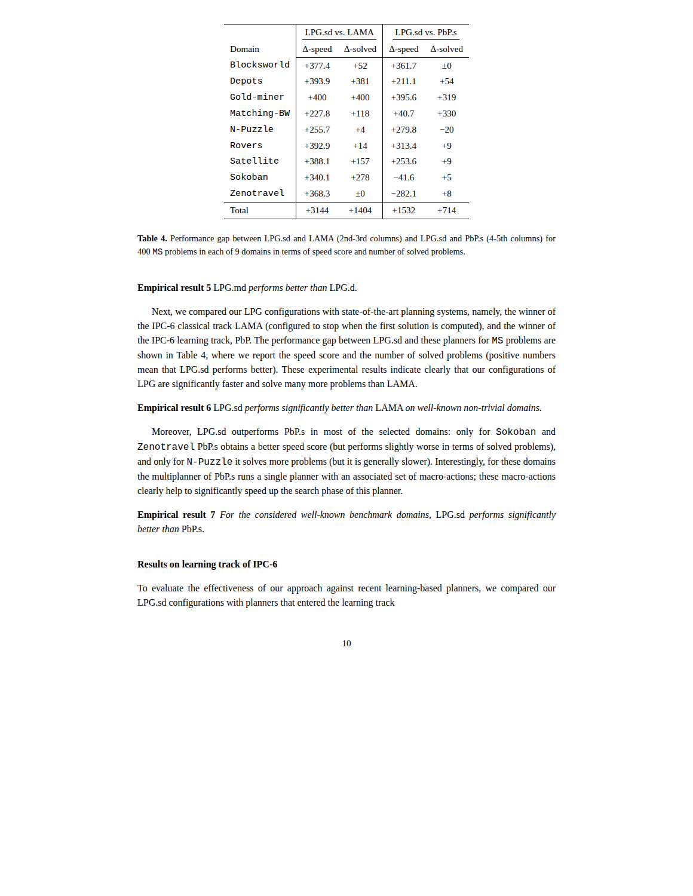| Domain | LPG.sd vs. LAMA | LPG.sd vs. PbP.s |
| --- | --- | --- |
| Δ-speed | Δ-solved | Δ-speed | Δ-solved |
| Blocksworld | +377.4 | +52 | +361.7 | ±0 |
| Depots | +393.9 | +381 | +211.1 | +54 |
| Gold-miner | +400 | +400 | +395.6 | +319 |
| Matching-BW | +227.8 | +118 | +40.7 | +330 |
| N-Puzzle | +255.7 | +4 | +279.8 | −20 |
| Rovers | +392.9 | +14 | +313.4 | +9 |
| Satellite | +388.1 | +157 | +253.6 | +9 |
| Sokoban | +340.1 | +278 | −41.6 | +5 |
| Zenotravel | +368.3 | ±0 | −282.1 | +8 |
| Total | +3144 | +1404 | +1532 | +714 |
Table 4. Performance gap between LPG.sd and LAMA (2nd-3rd columns) and LPG.sd and PbP.s (4-5th columns) for 400 MS problems in each of 9 domains in terms of speed score and number of solved problems.
Empirical result 5 LPG.md performs better than LPG.d.
Next, we compared our LPG configurations with state-of-the-art planning systems, namely, the winner of the IPC-6 classical track LAMA (configured to stop when the first solution is computed), and the winner of the IPC-6 learning track, PbP. The performance gap between LPG.sd and these planners for MS problems are shown in Table 4, where we report the speed score and the number of solved problems (positive numbers mean that LPG.sd performs better). These experimental results indicate clearly that our configurations of LPG are significantly faster and solve many more problems than LAMA.
Empirical result 6 LPG.sd performs significantly better than LAMA on well-known non-trivial domains.
Moreover, LPG.sd outperforms PbP.s in most of the selected domains: only for Sokoban and Zenotravel PbP.s obtains a better speed score (but performs slightly worse in terms of solved problems), and only for N-Puzzle it solves more problems (but it is generally slower). Interestingly, for these domains the multiplanner of PbP.s runs a single planner with an associated set of macro-actions; these macro-actions clearly help to significantly speed up the search phase of this planner.
Empirical result 7 For the considered well-known benchmark domains, LPG.sd performs significantly better than PbP.s.
Results on learning track of IPC-6
To evaluate the effectiveness of our approach against recent learning-based planners, we compared our LPG.sd configurations with planners that entered the learning track
10